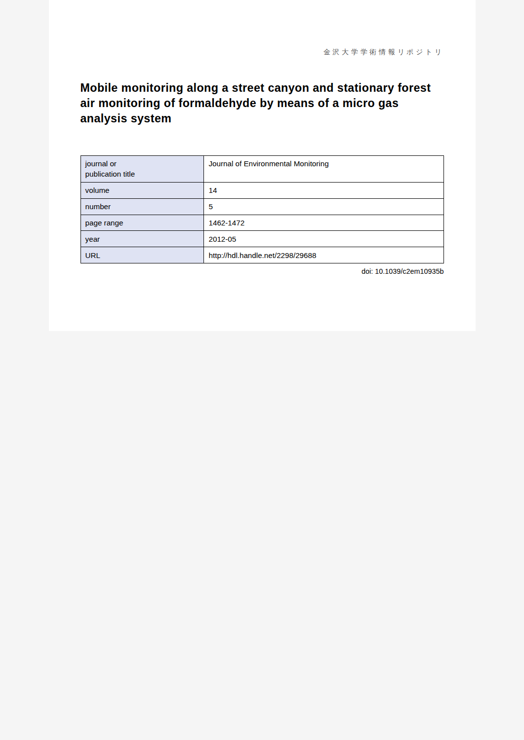金沢大学学術情報リポジトリ
Mobile monitoring along a street canyon and stationary forest air monitoring of formaldehyde by means of a micro gas analysis system
| journal or publication title | Journal of Environmental Monitoring |
| volume | 14 |
| number | 5 |
| page range | 1462-1472 |
| year | 2012-05 |
| URL | http://hdl.handle.net/2298/29688 |
doi: 10.1039/c2em10935b